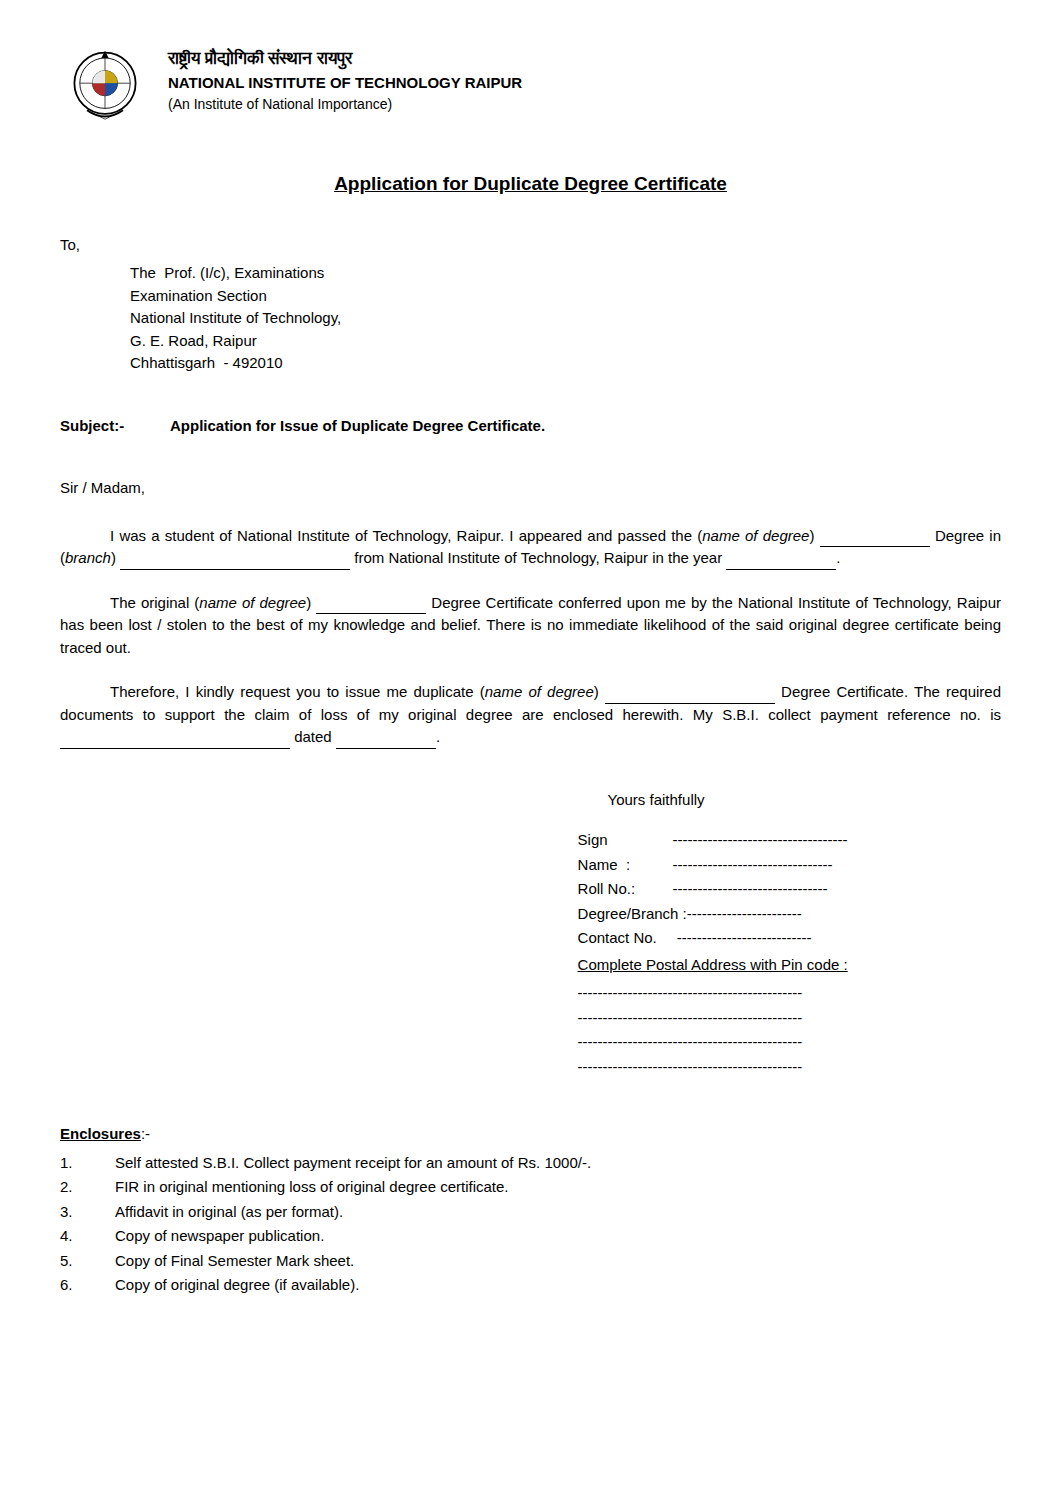राष्ट्रीय प्रौद्योगिकी संस्थान रायपुर
NATIONAL INSTITUTE OF TECHNOLOGY RAIPUR
(An Institute of National Importance)
Application for Duplicate Degree Certificate
To,
The Prof. (I/c), Examinations
Examination Section
National Institute of Technology,
G. E. Road, Raipur
Chhattisgarh - 492010
Subject:-Application for Issue of Duplicate Degree Certificate.
Sir / Madam,
I was a student of National Institute of Technology, Raipur. I appeared and passed the (name of degree) Degree in (branch) from National Institute of Technology, Raipur in the year .
The original (name of degree) Degree Certificate conferred upon me by the National Institute of Technology, Raipur has been lost / stolen to the best of my knowledge and belief. There is no immediate likelihood of the said original degree certificate being traced out.
Therefore, I kindly request you to issue me duplicate (name of degree) Degree Certificate. The required documents to support the claim of loss of my original degree are enclosed herewith. My S.B.I. collect payment reference no. is dated .
Yours faithfully
Sign-----------------------------------
Name :--------------------------------
Roll No.:-------------------------------
Degree/Branch :-----------------------
Contact No. ---------------------------
Complete Postal Address with Pin code :
---------------------------------------------
---------------------------------------------
---------------------------------------------
---------------------------------------------
Enclosures
:-
Self attested S.B.I. Collect payment receipt for an amount of Rs. 1000/-.
FIR in original mentioning loss of original degree certificate.
Affidavit in original (as per format).
Copy of newspaper publication.
Copy of Final Semester Mark sheet.
Copy of original degree (if available).